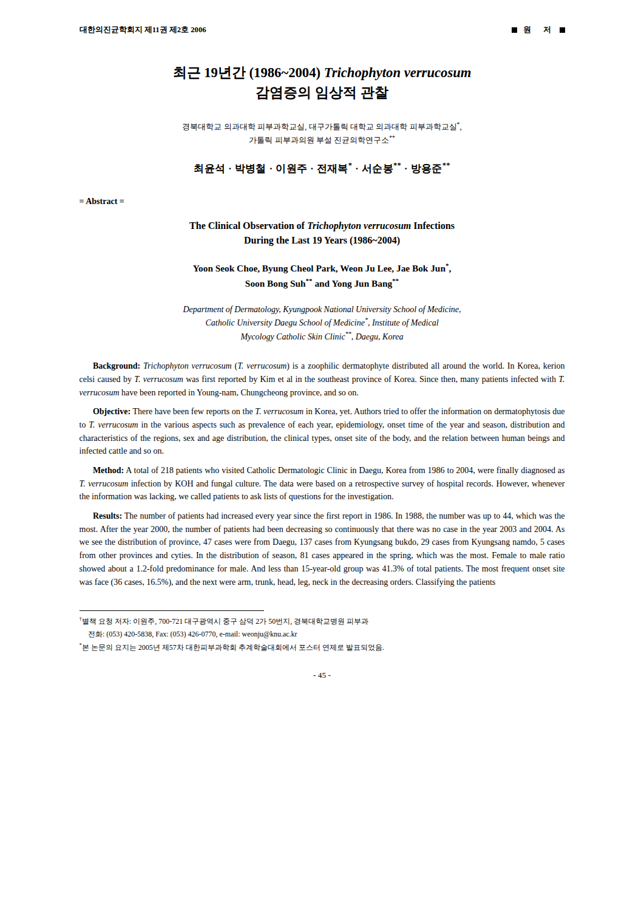대한의진균학회지 제11권 제2호 2006
원저
최근 19년간 (1986~2004) Trichophyton verrucosum
감염증의 임상적 관찰
경북대학교 의과대학 피부과학교실, 대구가톨릭 대학교 의과대학 피부과학교실*,
가톨릭 피부과의원 부설 진균의학연구소**
최윤석 · 박병철 · 이원주 · 전재복* · 서순봉** · 방용준**
= Abstract =
The Clinical Observation of Trichophyton verrucosum Infections
During the Last 19 Years (1986~2004)
Yoon Seok Choe, Byung Cheol Park, Weon Ju Lee, Jae Bok Jun*,
Soon Bong Suh** and Yong Jun Bang**
Department of Dermatology, Kyungpook National University School of Medicine,
Catholic University Daegu School of Medicine*, Institute of Medical
Mycology Catholic Skin Clinic**, Daegu, Korea
Background: Trichophyton verrucosum (T. verrucosum) is a zoophilic dermatophyte distributed all around the world. In Korea, kerion celsi caused by T. verrucosum was first reported by Kim et al in the southeast province of Korea. Since then, many patients infected with T. verrucosum have been reported in Young-nam, Chungcheong province, and so on.
Objective: There have been few reports on the T. verrucosum in Korea, yet. Authors tried to offer the information on dermatophytosis due to T. verrucosum in the various aspects such as prevalence of each year, epidemiology, onset time of the year and season, distribution and characteristics of the regions, sex and age distribution, the clinical types, onset site of the body, and the relation between human beings and infected cattle and so on.
Method: A total of 218 patients who visited Catholic Dermatologic Clinic in Daegu, Korea from 1986 to 2004, were finally diagnosed as T. verrucosum infection by KOH and fungal culture. The data were based on a retrospective survey of hospital records. However, whenever the information was lacking, we called patients to ask lists of questions for the investigation.
Results: The number of patients had increased every year since the first report in 1986. In 1988, the number was up to 44, which was the most. After the year 2000, the number of patients had been decreasing so continuously that there was no case in the year 2003 and 2004. As we see the distribution of province, 47 cases were from Daegu, 137 cases from Kyungsang bukdo, 29 cases from Kyungsang namdo, 5 cases from other provinces and cyties. In the distribution of season, 81 cases appeared in the spring, which was the most. Female to male ratio showed about a 1.2-fold predominance for male. And less than 15-year-old group was 41.3% of total patients. The most frequent onset site was face (36 cases, 16.5%), and the next were arm, trunk, head, leg, neck in the decreasing orders. Classifying the patients
†별책 요청 저자: 이원주, 700-721 대구광역시 중구 삼덕 2가 50번지, 경북대학교병원 피부과
전화: (053) 420-5838, Fax: (053) 426-0770, e-mail: weonju@knu.ac.kr
*본 논문의 요지는 2005년 제57차 대한피부과학회 추계학술대회에서 포스터 연제로 발표되었음.
- 45 -